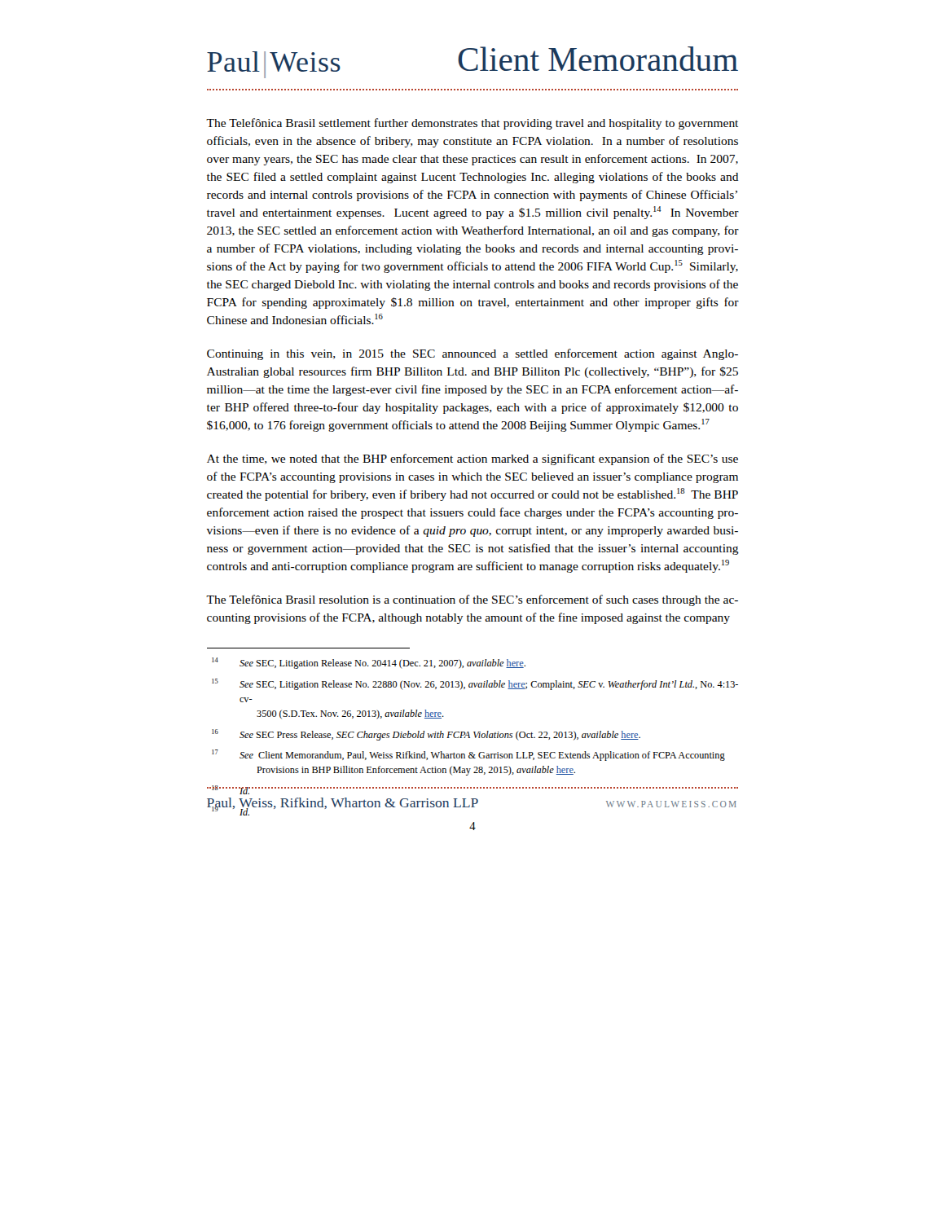Paul|Weiss
Client Memorandum
The Telefônica Brasil settlement further demonstrates that providing travel and hospitality to government officials, even in the absence of bribery, may constitute an FCPA violation. In a number of resolutions over many years, the SEC has made clear that these practices can result in enforcement actions. In 2007, the SEC filed a settled complaint against Lucent Technologies Inc. alleging violations of the books and records and internal controls provisions of the FCPA in connection with payments of Chinese Officials’ travel and entertainment expenses. Lucent agreed to pay a $1.5 million civil penalty.14 In November 2013, the SEC settled an enforcement action with Weatherford International, an oil and gas company, for a number of FCPA violations, including violating the books and records and internal accounting provisions of the Act by paying for two government officials to attend the 2006 FIFA World Cup.15 Similarly, the SEC charged Diebold Inc. with violating the internal controls and books and records provisions of the FCPA for spending approximately $1.8 million on travel, entertainment and other improper gifts for Chinese and Indonesian officials.16
Continuing in this vein, in 2015 the SEC announced a settled enforcement action against Anglo-Australian global resources firm BHP Billiton Ltd. and BHP Billiton Plc (collectively, “BHP”), for $25 million—at the time the largest-ever civil fine imposed by the SEC in an FCPA enforcement action—after BHP offered three-to-four day hospitality packages, each with a price of approximately $12,000 to $16,000, to 176 foreign government officials to attend the 2008 Beijing Summer Olympic Games.17
At the time, we noted that the BHP enforcement action marked a significant expansion of the SEC’s use of the FCPA’s accounting provisions in cases in which the SEC believed an issuer’s compliance program created the potential for bribery, even if bribery had not occurred or could not be established.18 The BHP enforcement action raised the prospect that issuers could face charges under the FCPA’s accounting provisions—even if there is no evidence of a quid pro quo, corrupt intent, or any improperly awarded business or government action—provided that the SEC is not satisfied that the issuer’s internal accounting controls and anti-corruption compliance program are sufficient to manage corruption risks adequately.19
The Telefônica Brasil resolution is a continuation of the SEC’s enforcement of such cases through the accounting provisions of the FCPA, although notably the amount of the fine imposed against the company
14
See SEC, Litigation Release No. 20414 (Dec. 21, 2007), available here.
15
See SEC, Litigation Release No. 22880 (Nov. 26, 2013), available here; Complaint, SEC v. Weatherford Int’l Ltd., No. 4:13-cv-3500 (S.D.Tex. Nov. 26, 2013), available here.
16
See SEC Press Release, SEC Charges Diebold with FCPA Violations (Oct. 22, 2013), available here.
17
See Client Memorandum, Paul, Weiss Rifkind, Wharton & Garrison LLP, SEC Extends Application of FCPA Accounting Provisions in BHP Billiton Enforcement Action (May 28, 2015), available here.
18
Id.
19
Id.
Paul, Weiss, Rifkind, Wharton & Garrison LLP
WWW.PAULWEISS.COM
4